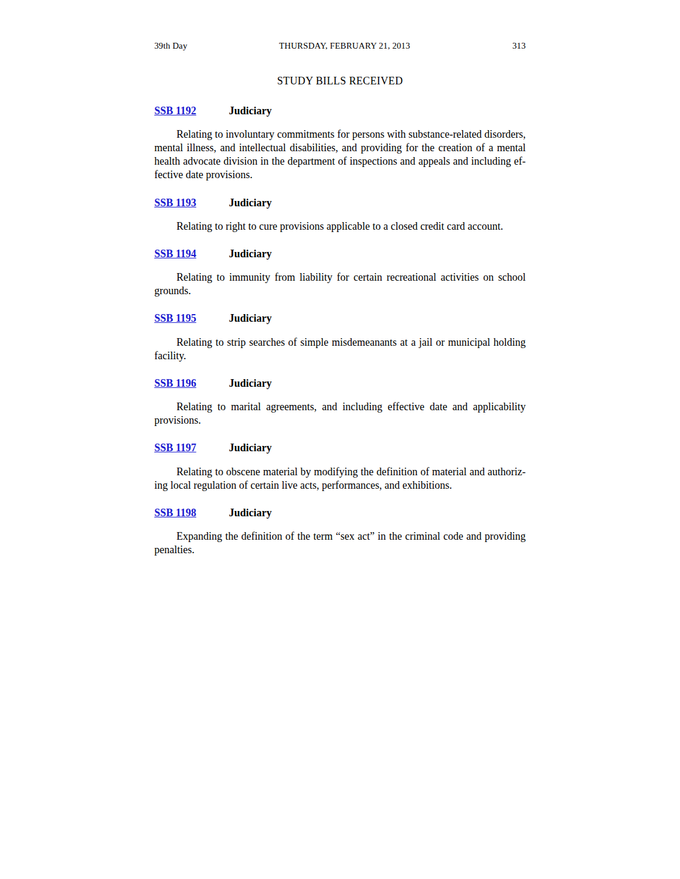39th Day THURSDAY, FEBRUARY 21, 2013 313
STUDY BILLS RECEIVED
SSB 1192 Judiciary
Relating to involuntary commitments for persons with substance-related disorders, mental illness, and intellectual disabilities, and providing for the creation of a mental health advocate division in the department of inspections and appeals and including effective date provisions.
SSB 1193 Judiciary
Relating to right to cure provisions applicable to a closed credit card account.
SSB 1194 Judiciary
Relating to immunity from liability for certain recreational activities on school grounds.
SSB 1195 Judiciary
Relating to strip searches of simple misdemeanants at a jail or municipal holding facility.
SSB 1196 Judiciary
Relating to marital agreements, and including effective date and applicability provisions.
SSB 1197 Judiciary
Relating to obscene material by modifying the definition of material and authorizing local regulation of certain live acts, performances, and exhibitions.
SSB 1198 Judiciary
Expanding the definition of the term “sex act” in the criminal code and providing penalties.